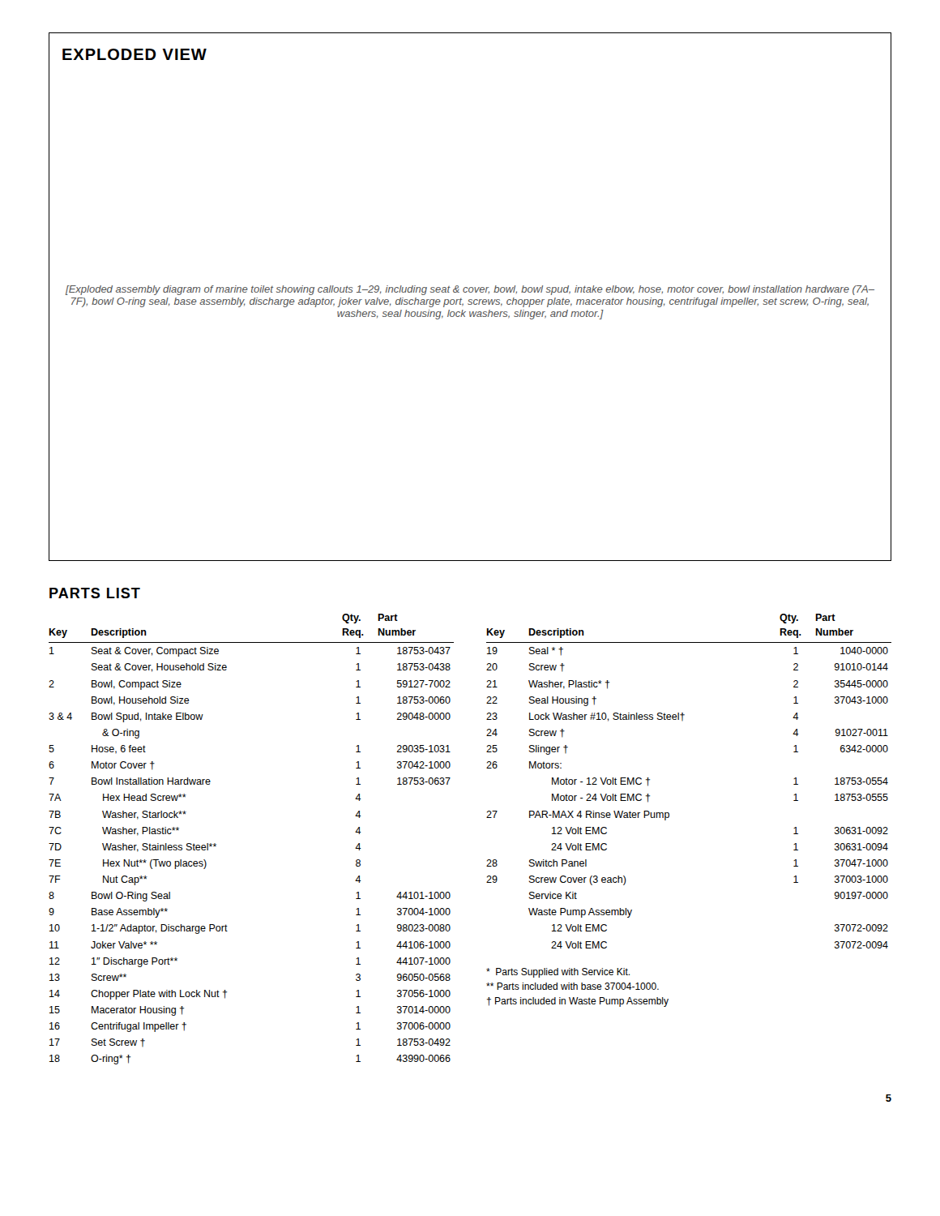EXPLODED VIEW
[Exploded assembly diagram of marine toilet showing callouts 1–29, including seat & cover, bowl, bowl spud, intake elbow, hose, motor cover, bowl installation hardware (7A–7F), bowl O-ring seal, base assembly, discharge adaptor, joker valve, discharge port, screws, chopper plate, macerator housing, centrifugal impeller, set screw, O-ring, seal, washers, seal housing, lock washers, slinger, and motor.]
PARTS LIST
| | | Qty. | Part |
| --- | --- | --- | --- |
| Key | Description | Req. | Number |
| 1 | Seat & Cover, Compact Size | 1 | 18753-0437 |
| | Seat & Cover, Household Size | 1 | 18753-0438 |
| 2 | Bowl, Compact Size | 1 | 59127-7002 |
| | Bowl, Household Size | 1 | 18753-0060 |
| 3 & 4 | Bowl Spud, Intake Elbow | 1 | 29048-0000 |
| | & O-ring | | |
| 5 | Hose, 6 feet | 1 | 29035-1031 |
| 6 | Motor Cover † | 1 | 37042-1000 |
| 7 | Bowl Installation Hardware | 1 | 18753-0637 |
| 7A | Hex Head Screw** | 4 | |
| 7B | Washer, Starlock** | 4 | |
| 7C | Washer, Plastic** | 4 | |
| 7D | Washer, Stainless Steel** | 4 | |
| 7E | Hex Nut** (Two places) | 8 | |
| 7F | Nut Cap** | 4 | |
| 8 | Bowl O-Ring Seal | 1 | 44101-1000 |
| 9 | Base Assembly** | 1 | 37004-1000 |
| 10 | 1-1/2″ Adaptor, Discharge Port | 1 | 98023-0080 |
| 11 | Joker Valve* ** | 1 | 44106-1000 |
| 12 | 1″ Discharge Port** | 1 | 44107-1000 |
| 13 | Screw** | 3 | 96050-0568 |
| 14 | Chopper Plate with Lock Nut † | 1 | 37056-1000 |
| 15 | Macerator Housing † | 1 | 37014-0000 |
| 16 | Centrifugal Impeller † | 1 | 37006-0000 |
| 17 | Set Screw † | 1 | 18753-0492 |
| 18 | O-ring* † | 1 | 43990-0066 |
| | | Qty. | Part |
| --- | --- | --- | --- |
| Key | Description | Req. | Number |
| 19 | Seal * † | 1 | 1040-0000 |
| 20 | Screw † | 2 | 91010-0144 |
| 21 | Washer, Plastic* † | 2 | 35445-0000 |
| 22 | Seal Housing † | 1 | 37043-1000 |
| 23 | Lock Washer #10, Stainless Steel† | 4 | |
| 24 | Screw † | 4 | 91027-0011 |
| 25 | Slinger † | 1 | 6342-0000 |
| 26 | Motors: | | |
| | Motor - 12 Volt EMC † | 1 | 18753-0554 |
| | Motor - 24 Volt EMC † | 1 | 18753-0555 |
| 27 | PAR-MAX 4 Rinse Water Pump | | |
| | 12 Volt EMC | 1 | 30631-0092 |
| | 24 Volt EMC | 1 | 30631-0094 |
| 28 | Switch Panel | 1 | 37047-1000 |
| 29 | Screw Cover (3 each) | 1 | 37003-1000 |
| | Service Kit | | 90197-0000 |
| | Waste Pump Assembly | | |
| | 12 Volt EMC | | 37072-0092 |
| | 24 Volt EMC | | 37072-0094 |
* Parts Supplied with Service Kit.
** Parts included with base 37004-1000.
† Parts included in Waste Pump Assembly
5